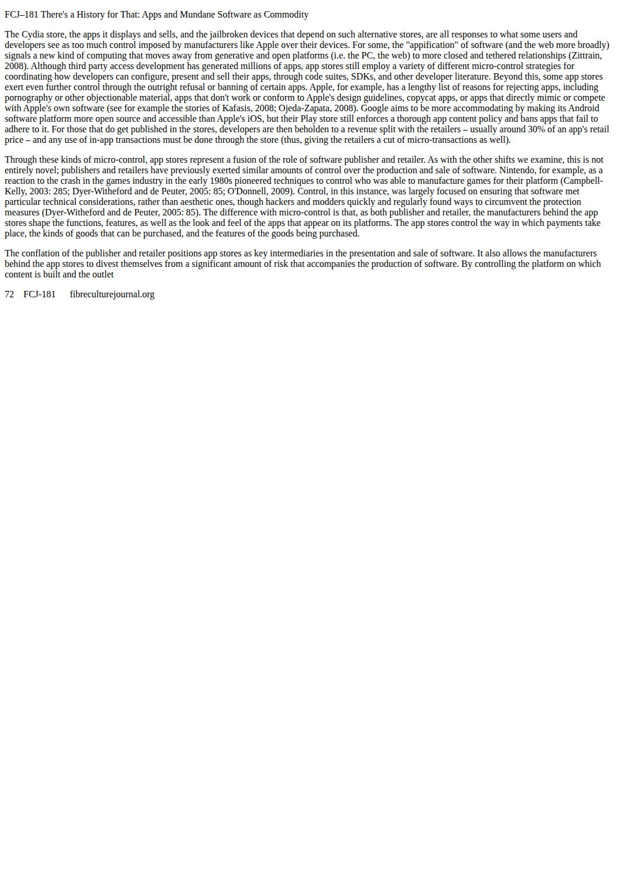FCJ–181 There's a History for That: Apps and Mundane Software as Commodity
The Cydia store, the apps it displays and sells, and the jailbroken devices that depend on such alternative stores, are all responses to what some users and developers see as too much control imposed by manufacturers like Apple over their devices. For some, the "appification" of software (and the web more broadly) signals a new kind of computing that moves away from generative and open platforms (i.e. the PC, the web) to more closed and tethered relationships (Zittrain, 2008). Although third party access development has generated millions of apps, app stores still employ a variety of different micro-control strategies for coordinating how developers can configure, present and sell their apps, through code suites, SDKs, and other developer literature. Beyond this, some app stores exert even further control through the outright refusal or banning of certain apps. Apple, for example, has a lengthy list of reasons for rejecting apps, including pornography or other objectionable material, apps that don't work or conform to Apple's design guidelines, copycat apps, or apps that directly mimic or compete with Apple's own software (see for example the stories of Kafasis, 2008; Ojeda-Zapata, 2008). Google aims to be more accommodating by making its Android software platform more open source and accessible than Apple's iOS, but their Play store still enforces a thorough app content policy and bans apps that fail to adhere to it. For those that do get published in the stores, developers are then beholden to a revenue split with the retailers – usually around 30% of an app's retail price – and any use of in-app transactions must be done through the store (thus, giving the retailers a cut of micro-transactions as well).
Through these kinds of micro-control, app stores represent a fusion of the role of software publisher and retailer. As with the other shifts we examine, this is not entirely novel; publishers and retailers have previously exerted similar amounts of control over the production and sale of software. Nintendo, for example, as a reaction to the crash in the games industry in the early 1980s pioneered techniques to control who was able to manufacture games for their platform (Campbell-Kelly, 2003: 285; Dyer-Witheford and de Peuter, 2005: 85; O'Donnell, 2009). Control, in this instance, was largely focused on ensuring that software met particular technical considerations, rather than aesthetic ones, though hackers and modders quickly and regularly found ways to circumvent the protection measures (Dyer-Witheford and de Peuter, 2005: 85). The difference with micro-control is that, as both publisher and retailer, the manufacturers behind the app stores shape the functions, features, as well as the look and feel of the apps that appear on its platforms. The app stores control the way in which payments take place, the kinds of goods that can be purchased, and the features of the goods being purchased.
The conflation of the publisher and retailer positions app stores as key intermediaries in the presentation and sale of software. It also allows the manufacturers behind the app stores to divest themselves from a significant amount of risk that accompanies the production of software. By controlling the platform on which content is built and the outlet
72 FCJ-181 fibreculturejournal.org